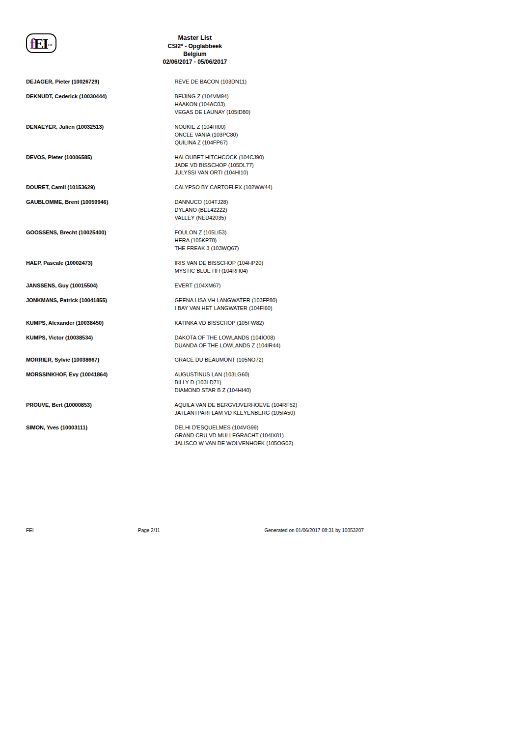f EI TM
Master List
CSI2* - Opglabbeek
Belgium
02/06/2017 - 05/06/2017
| DEJAGER, Pieter (10026729) | REVE DE BACON (103DN11) |
| DEKNUDT, Cederick (10030444) | BEIJING Z (104VM94) HAAKON (104AC03) VEGAS DE LAUNAY (105ID80) |
| DENAEYER, Julien (10032513) | NOUKIE Z (104HI00) ONCLE VANIA (103PC80) QUILINA Z (104FP67) |
| DEVOS, Pieter (10006585) | HALOUBET HITCHCOCK (104CJ90) JADE VD BISSCHOP (105DL77) JULYSSI VAN ORTI (104HI10) |
| DOURET, Camil (10153629) | CALYPSO BY CARTOFLEX (102WW44) |
| GAUBLOMME, Brent (10059946) | DANNUCO (104TJ28) DYLANO (BEL42222) VALLEY (NED42035) |
| GOOSSENS, Brecht (10025400) | FOULON Z (105LI53) HERA (105KP78) THE FREAK 3 (103WQ67) |
| HAEP, Pascale (10002473) | IRIS VAN DE BISSCHOP (104HP20) MYSTIC BLUE HH (104RH04) |
| JANSSENS, Guy (10015504) | EVERT (104XM67) |
| JONKMANS, Patrick (10041855) | GEENA LISA VH LANGWATER (103FP80) I BAY VAN HET LANGWATER (104FI60) |
| KUMPS, Alexander (10038450) | KATINKA VD BISSCHOP (105FW82) |
| KUMPS, Victor (10038534) | DAKOTA OF THE LOWLANDS (104IO08) DUANDA OF THE LOWLANDS Z (104IR44) |
| MORRIER, Sylvie (10038667) | GRACE DU BEAUMONT (105NO72) |
| MORSSINKHOF, Evy (10041864) | AUGUSTINUS LAN (103LG60) BILLY D (103LD71) DIAMOND STAR B Z (104HI40) |
| PROUVE, Bert (10000853) | AQUILA VAN DE BERGVIJVERHOEVE (104RF52) JATLANTPARFLAM VD KLEYENBERG (105IA50) |
| SIMON, Yves (10003111) | DELHI D'ESQUELMES (104VG99) GRAND CRU VD MULLEGRACHT (104IX81) JALISCO W VAN DE WOLVENHOEK (105OG02) |
FEI
Page 2/11
Generated on 01/06/2017 08:31 by 10053207